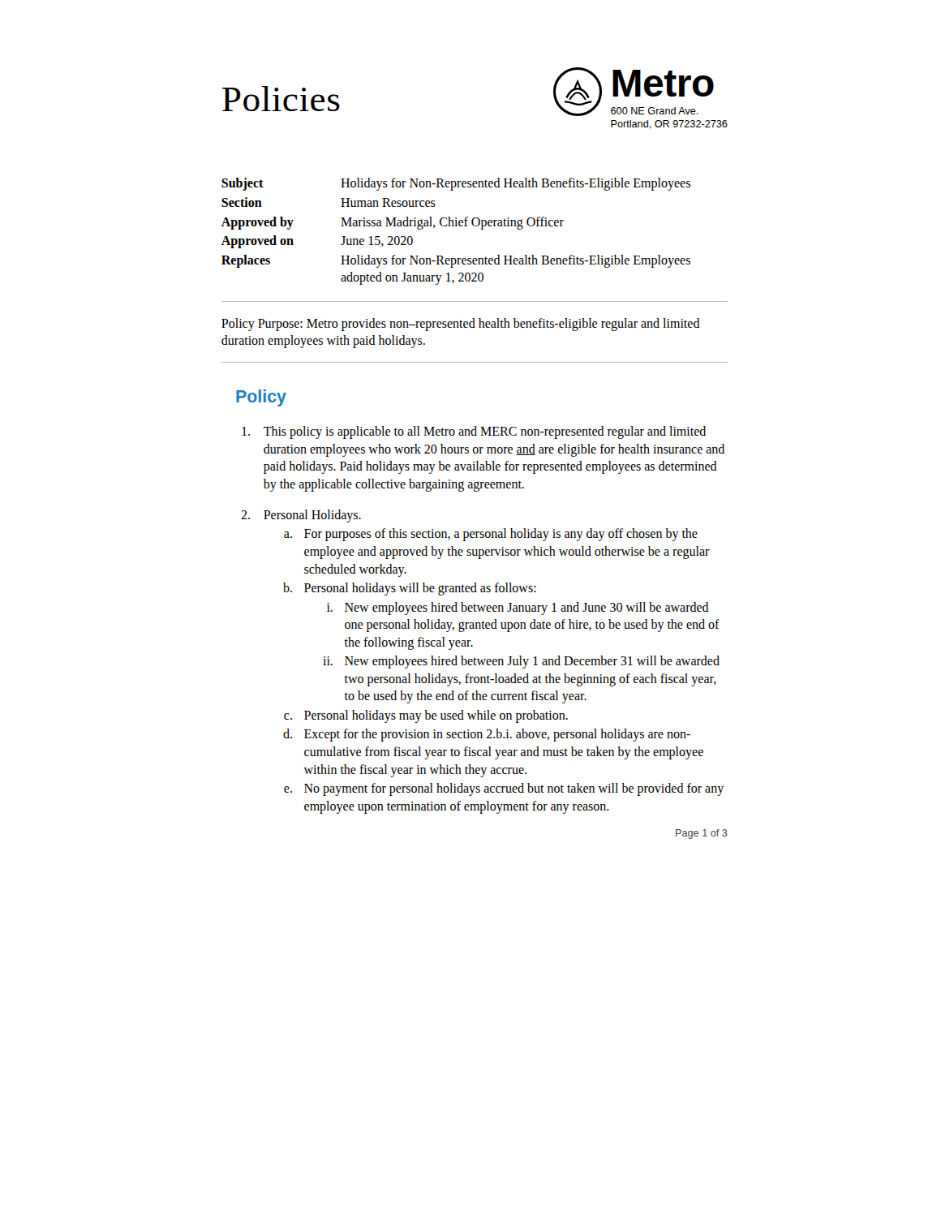Policies
Metro
600 NE Grand Ave.
Portland, OR 97232-2736
| Subject | Holidays for Non-Represented Health Benefits-Eligible Employees |
| Section | Human Resources |
| Approved by | Marissa Madrigal, Chief Operating Officer |
| Approved on | June 15, 2020 |
| Replaces | Holidays for Non-Represented Health Benefits-Eligible Employees adopted on January 1, 2020 |
Policy Purpose: Metro provides non–represented health benefits-eligible regular and limited duration employees with paid holidays.
Policy
This policy is applicable to all Metro and MERC non-represented regular and limited duration employees who work 20 hours or more and are eligible for health insurance and paid holidays. Paid holidays may be available for represented employees as determined by the applicable collective bargaining agreement.
Personal Holidays.
For purposes of this section, a personal holiday is any day off chosen by the employee and approved by the supervisor which would otherwise be a regular scheduled workday.
Personal holidays will be granted as follows:
New employees hired between January 1 and June 30 will be awarded one personal holiday, granted upon date of hire, to be used by the end of the following fiscal year.
New employees hired between July 1 and December 31 will be awarded two personal holidays, front-loaded at the beginning of each fiscal year, to be used by the end of the current fiscal year.
Personal holidays may be used while on probation.
Except for the provision in section 2.b.i. above, personal holidays are non-cumulative from fiscal year to fiscal year and must be taken by the employee within the fiscal year in which they accrue.
No payment for personal holidays accrued but not taken will be provided for any employee upon termination of employment for any reason.
Page 1 of 3